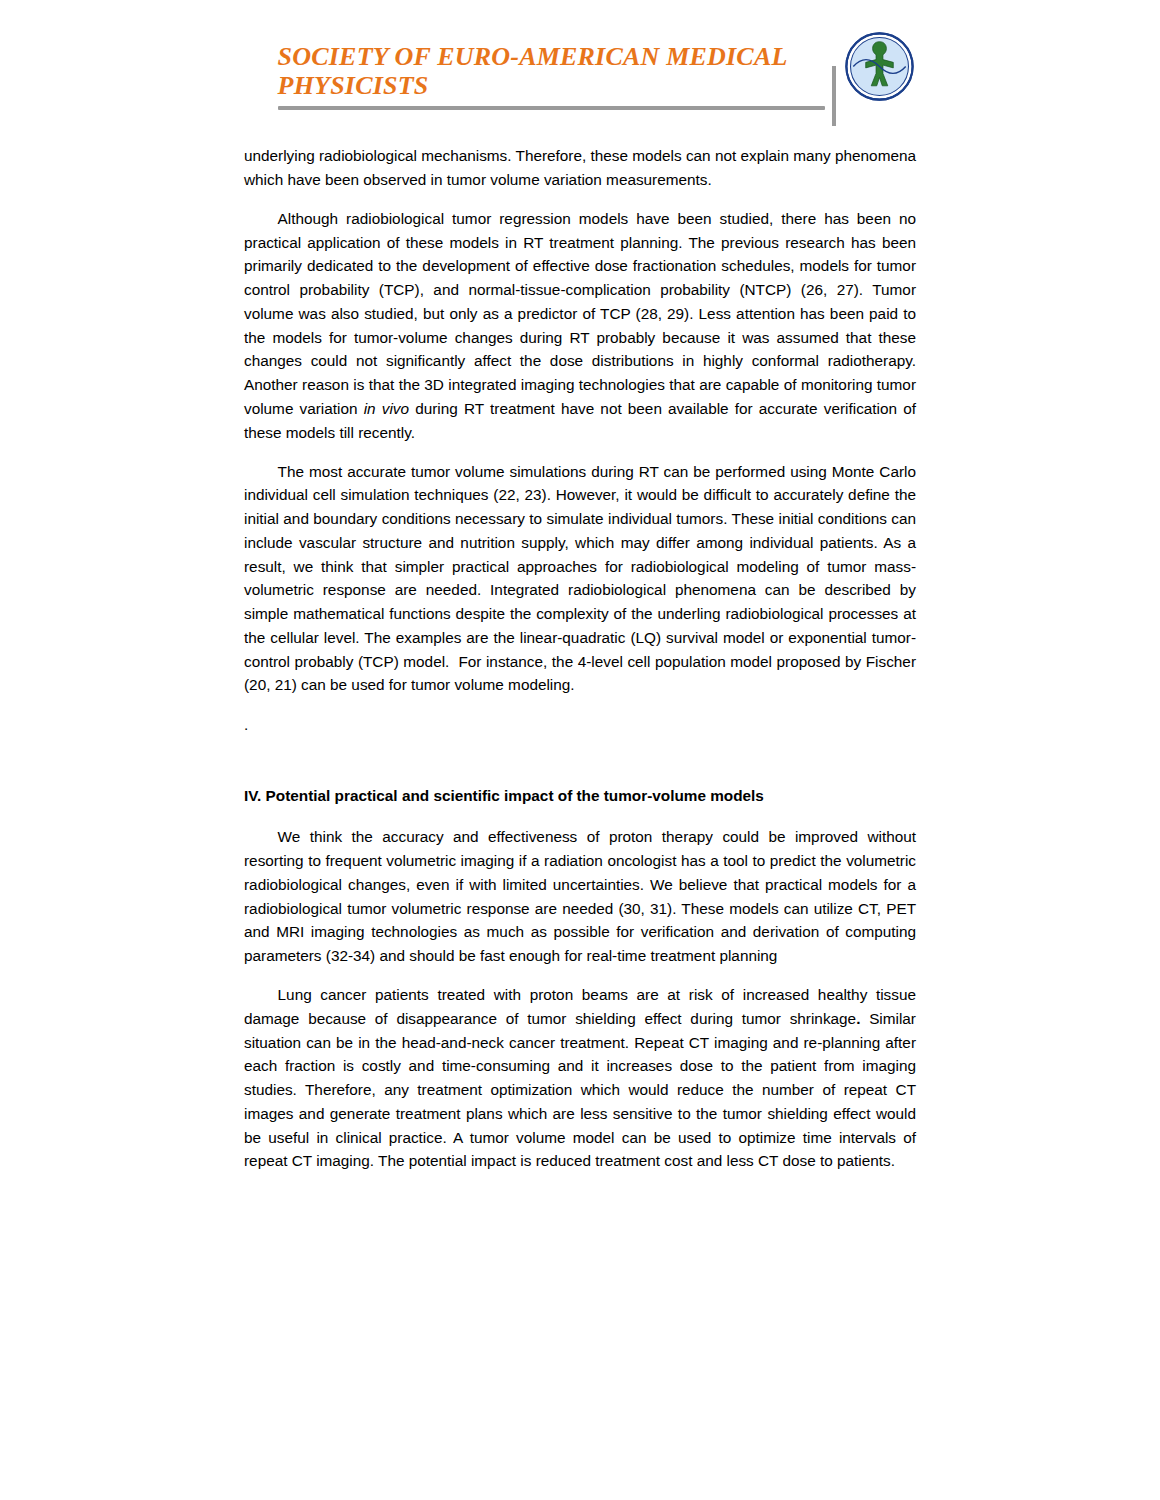SOCIETY OF EURO-AMERICAN MEDICAL PHYSICISTS
underlying radiobiological mechanisms. Therefore, these models can not explain many phenomena which have been observed in tumor volume variation measurements.
Although radiobiological tumor regression models have been studied, there has been no practical application of these models in RT treatment planning. The previous research has been primarily dedicated to the development of effective dose fractionation schedules, models for tumor control probability (TCP), and normal-tissue-complication probability (NTCP) (26, 27). Tumor volume was also studied, but only as a predictor of TCP (28, 29). Less attention has been paid to the models for tumor-volume changes during RT probably because it was assumed that these changes could not significantly affect the dose distributions in highly conformal radiotherapy. Another reason is that the 3D integrated imaging technologies that are capable of monitoring tumor volume variation in vivo during RT treatment have not been available for accurate verification of these models till recently.
The most accurate tumor volume simulations during RT can be performed using Monte Carlo individual cell simulation techniques (22, 23). However, it would be difficult to accurately define the initial and boundary conditions necessary to simulate individual tumors. These initial conditions can include vascular structure and nutrition supply, which may differ among individual patients. As a result, we think that simpler practical approaches for radiobiological modeling of tumor mass-volumetric response are needed. Integrated radiobiological phenomena can be described by simple mathematical functions despite the complexity of the underling radiobiological processes at the cellular level. The examples are the linear-quadratic (LQ) survival model or exponential tumor-control probably (TCP) model. For instance, the 4-level cell population model proposed by Fischer (20, 21) can be used for tumor volume modeling.
.
IV. Potential practical and scientific impact of the tumor-volume models
We think the accuracy and effectiveness of proton therapy could be improved without resorting to frequent volumetric imaging if a radiation oncologist has a tool to predict the volumetric radiobiological changes, even if with limited uncertainties. We believe that practical models for a radiobiological tumor volumetric response are needed (30, 31). These models can utilize CT, PET and MRI imaging technologies as much as possible for verification and derivation of computing parameters (32-34) and should be fast enough for real-time treatment planning
Lung cancer patients treated with proton beams are at risk of increased healthy tissue damage because of disappearance of tumor shielding effect during tumor shrinkage. Similar situation can be in the head-and-neck cancer treatment. Repeat CT imaging and re-planning after each fraction is costly and time-consuming and it increases dose to the patient from imaging studies. Therefore, any treatment optimization which would reduce the number of repeat CT images and generate treatment plans which are less sensitive to the tumor shielding effect would be useful in clinical practice. A tumor volume model can be used to optimize time intervals of repeat CT imaging. The potential impact is reduced treatment cost and less CT dose to patients.